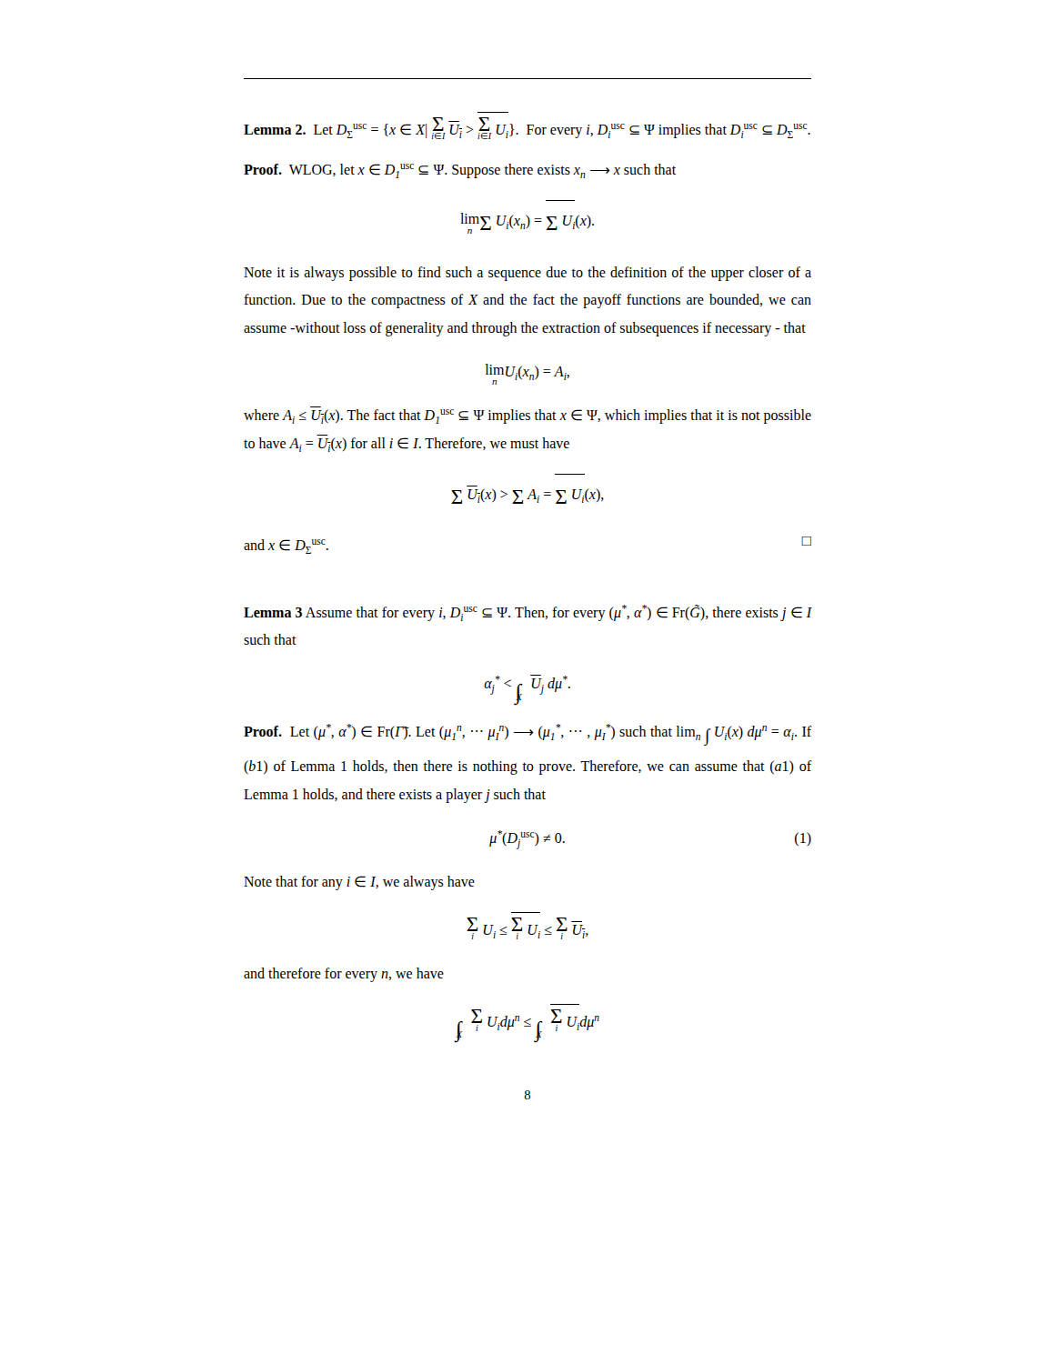Lemma 2. Let DΣusc = {x ∈ X| Σi∈I Ui > Σi∈I Ui}. For every i, Diusc ⊆ Ψ implies that Diusc ⊆ DΣusc.
Proof. WLOG, let x ∈ D1usc ⊆ Ψ. Suppose there exists xn ⟶ x such that
lim n Σ Ui(xn) = Σ Ui(x).
Note it is always possible to find such a sequence due to the definition of the upper closer of a function. Due to the compactness of X and the fact the payoff functions are bounded, we can assume -without loss of generality and through the extraction of subsequences if necessary - that
lim n Ui(xn) = Ai,
where Ai ≤ Ui(x). The fact that D1usc ⊆ Ψ implies that x ∈ Ψ, which implies that it is not possible to have Ai = Ui(x) for all i ∈ I. Therefore, we must have
Σ Ui(x) > Σ Ai = Σ Ui(x),
and x ∈ DΣusc.□
Lemma 3 Assume that for every i, Diusc ⊆ Ψ. Then, for every (μ*, α*) ∈ Fr(G̃), there exists j ∈ I such that
αj* < ∫X Uj dμ*.
Proof. Let (μ*, α*) ∈ Fr(Γ̃). Let (μ1n, ··· μIn) ⟶ (μ1*, ··· , μI*) such that limn ∫ Ui(x) dμn = αi. If (b1) of Lemma 1 holds, then there is nothing to prove. Therefore, we can assume that (a1) of Lemma 1 holds, and there exists a player j such that
μ*(Djusc) ≠ 0. (1)
Note that for any i ∈ I, we always have
Σi Ui ≤ Σi Ui ≤ Σi Ui,
and therefore for every n, we have
∫X Σi Uidμn ≤ ∫X Σi Ui dμn
8